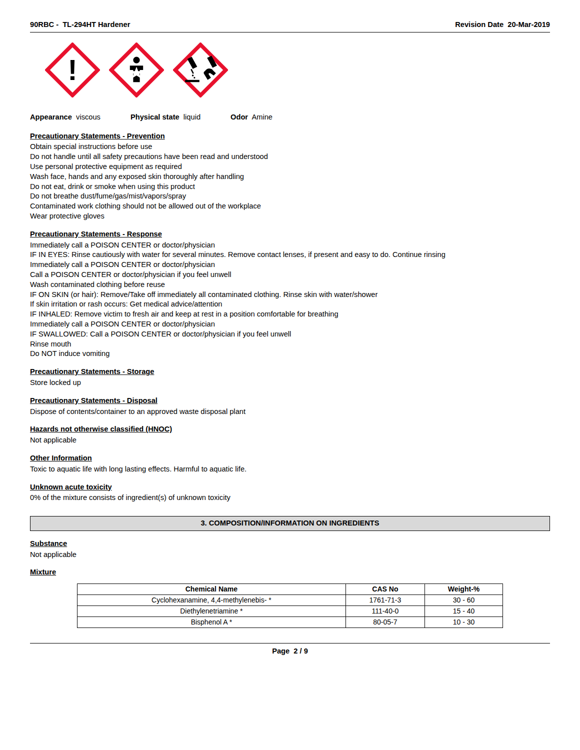90RBC - TL-294HT Hardener
Revision Date 20-Mar-2019
!
Appearance viscous
Physical state liquid
Odor Amine
Precautionary Statements - Prevention
Obtain special instructions before use
Do not handle until all safety precautions have been read and understood
Use personal protective equipment as required
Wash face, hands and any exposed skin thoroughly after handling
Do not eat, drink or smoke when using this product
Do not breathe dust/fume/gas/mist/vapors/spray
Contaminated work clothing should not be allowed out of the workplace
Wear protective gloves
Precautionary Statements - Response
Immediately call a POISON CENTER or doctor/physician
IF IN EYES: Rinse cautiously with water for several minutes. Remove contact lenses, if present and easy to do. Continue rinsing
Immediately call a POISON CENTER or doctor/physician
Call a POISON CENTER or doctor/physician if you feel unwell
Wash contaminated clothing before reuse
IF ON SKIN (or hair): Remove/Take off immediately all contaminated clothing. Rinse skin with water/shower
If skin irritation or rash occurs: Get medical advice/attention
IF INHALED: Remove victim to fresh air and keep at rest in a position comfortable for breathing
Immediately call a POISON CENTER or doctor/physician
IF SWALLOWED: Call a POISON CENTER or doctor/physician if you feel unwell
Rinse mouth
Do NOT induce vomiting
Precautionary Statements - Storage
Store locked up
Precautionary Statements - Disposal
Dispose of contents/container to an approved waste disposal plant
Hazards not otherwise classified (HNOC)
Not applicable
Other Information
Toxic to aquatic life with long lasting effects. Harmful to aquatic life.
Unknown acute toxicity
0% of the mixture consists of ingredient(s) of unknown toxicity
3. COMPOSITION/INFORMATION ON INGREDIENTS
Substance
Not applicable
Mixture
| Chemical Name | CAS No | Weight-% |
| --- | --- | --- |
| Cyclohexanamine, 4,4-methylenebis- * | 1761-71-3 | 30 - 60 |
| Diethylenetriamine * | 111-40-0 | 15 - 40 |
| Bisphenol A * | 80-05-7 | 10 - 30 |
Page 2 / 9